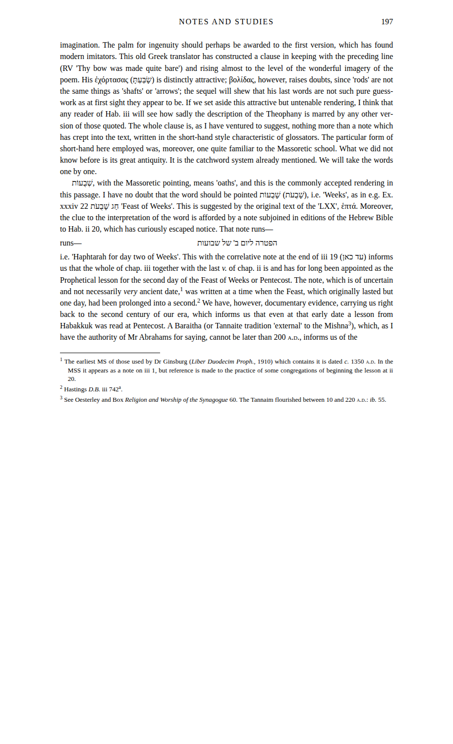Notes and Studies
197
imagination. The palm for ingenuity should perhaps be awarded to the first version, which has found modern imitators. This old Greek translator has constructed a clause in keeping with the preceding line (RV 'Thy bow was made quite bare') and rising almost to the level of the wonderful imagery of the poem. His ἐχόρτασας (שָׂבַּעְתָּ) is distinctly attractive; βολίδας, however, raises doubts, since 'rods' are not the same things as 'shafts' or 'arrows'; the sequel will shew that his last words are not such pure guess-work as at first sight they appear to be. If we set aside this attractive but untenable rendering, I think that any reader of Hab. iii will see how sadly the description of the Theophany is marred by any other version of those quoted. The whole clause is, as I have ventured to suggest, nothing more than a note which has crept into the text, written in the short-hand style characteristic of glossators. The particular form of short-hand here employed was, moreover, one quite familiar to the Massoretic school. What we did not know before is its great antiquity. It is the catchword system already mentioned. We will take the words one by one.
שְׁבֻעוֹת, with the Massoretic pointing, means 'oaths', and this is the commonly accepted rendering in this passage. I have no doubt that the word should be pointed שָׁבֻעוֹת (שָׁבֻעֹת), i.e. 'Weeks', as in e.g. Ex. xxxiv 22 חַג שָׁבֻעֹת 'Feast of Weeks'. This is suggested by the original text of the 'LXX', ἑπτά. Moreover, the clue to the interpretation of the word is afforded by a note subjoined in editions of the Hebrew Bible to Hab. ii 20, which has curiously escaped notice. That note runs—
runs— הפטרה ליום ב' של שבועות
i.e. 'Haphtarah for day two of Weeks'. This with the correlative note at the end of iii 19 (עד כאן) informs us that the whole of chap. iii together with the last v. of chap. ii is and has for long been appointed as the Prophetical lesson for the second day of the Feast of Weeks or Pentecost. The note, which is of uncertain and not necessarily very ancient date,1 was written at a time when the Feast, which originally lasted but one day, had been prolonged into a second.2 We have, however, documentary evidence, carrying us right back to the second century of our era, which informs us that even at that early date a lesson from Habakkuk was read at Pentecost. A Baraitha (or Tannaite tradition 'external' to the Mishna3), which, as I have the authority of Mr Abrahams for saying, cannot be later than 200 a.d., informs us of the
1 The earliest MS of those used by Dr Ginsburg (Liber Duodecim Proph., 1910) which contains it is dated c. 1350 a.d. In the MSS it appears as a note on iii 1, but reference is made to the practice of some congregations of beginning the lesson at ii 20.
2 Hastings D.B. iii 742a.
3 See Oesterley and Box Religion and Worship of the Synagogue 60. The Tannaim flourished between 10 and 220 a.d.: ib. 55.